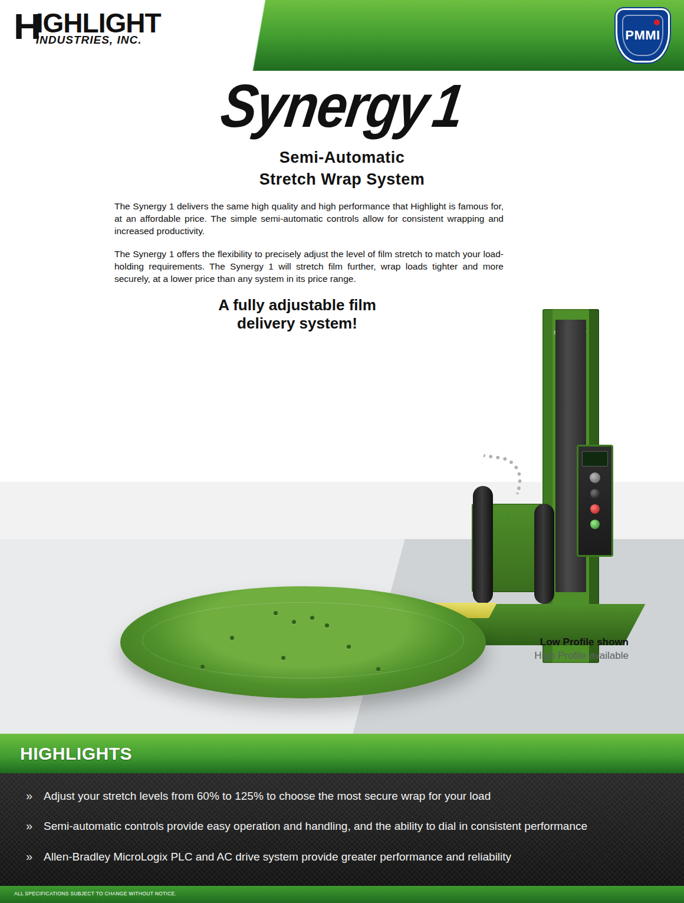H IGHLIGHT INDUSTRIES, INC.
PMMI
Synergy1
Semi-Automatic
Stretch Wrap System
The Synergy 1 delivers the same high quality and high performance that Highlight is famous for, at an affordable price. The simple semi-automatic controls allow for consistent wrapping and increased productivity.
The Synergy 1 offers the flexibility to precisely adjust the level of film stretch to match your load-holding requirements. The Synergy 1 will stretch film further, wrap loads tighter and more securely, at a lower price than any system in its price range.
A fully adjustable film
delivery system!
SYNERGY
Low Profile shown
High Profile available
HIGHLIGHTS
Adjust your stretch levels from 60% to 125% to choose the most secure wrap for your load
Semi-automatic controls provide easy operation and handling, and the ability to dial in consistent performance
Allen-Bradley MicroLogix PLC and AC drive system provide greater performance and reliability
ALL SPECIFICATIONS SUBJECT TO CHANGE WITHOUT NOTICE.